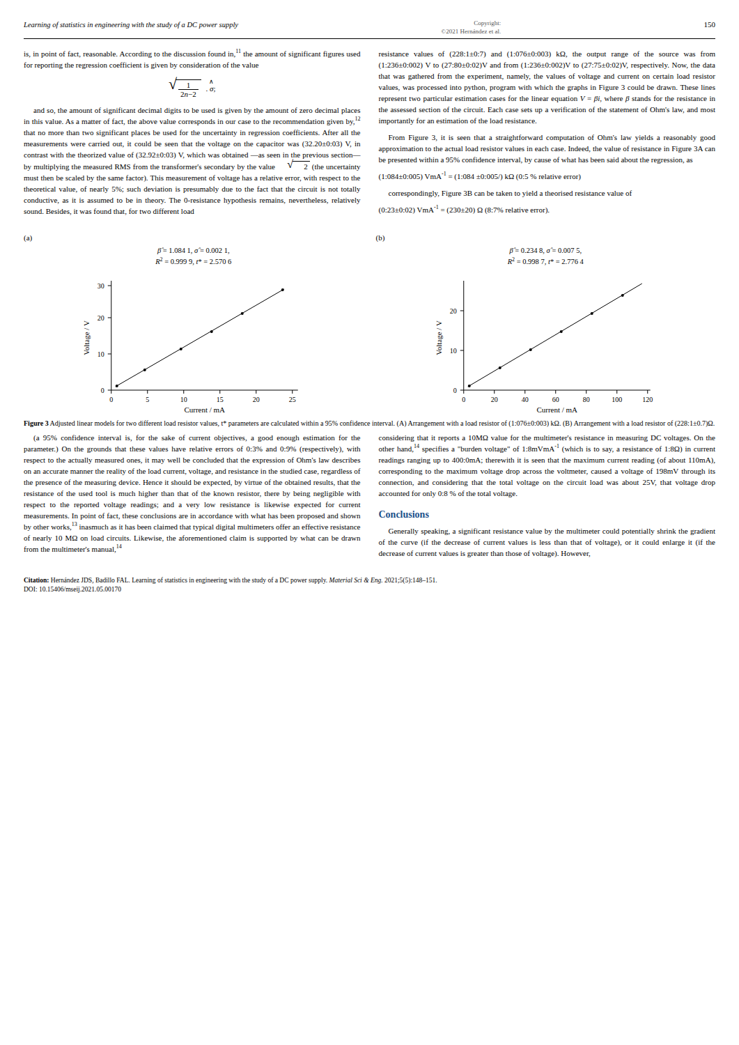Learning of statistics in engineering with the study of a DC power supply
Copyright:
©2021 Hernández et al.
150
is, in point of fact, reasonable. According to the discussion found in,11 the amount of significant figures used for reporting the regression coefficient is given by consideration of the value
12n−2 . σ;
and so, the amount of significant decimal digits to be used is given by the amount of zero decimal places in this value. As a matter of fact, the above value corresponds in our case to the recommendation given by,12 that no more than two significant places be used for the uncertainty in regression coefficients. After all the measurements were carried out, it could be seen that the voltage on the capacitor was (32.20±0:03) V, in contrast with the theorized value of (32.92±0:03) V, which was obtained —as seen in the previous section— by multiplying the measured RMS from the transformer's secondary by the value 2 (the uncertainty must then be scaled by the same factor). This measurement of voltage has a relative error, with respect to the theoretical value, of nearly 5%; such deviation is presumably due to the fact that the circuit is not totally conductive, as it is assumed to be in theory. The 0-resistance hypothesis remains, nevertheless, relatively sound. Besides, it was found that, for two different load
resistance values of (228:1±0:7) and (1:076±0:003) kΩ, the output range of the source was from (1:236±0:002) V to (27:80±0:02)V and from (1:236±0:002)V to (27:75±0:02)V, respectively. Now, the data that was gathered from the experiment, namely, the values of voltage and current on certain load resistor values, was processed into python, program with which the graphs in Figure 3 could be drawn. These lines represent two particular estimation cases for the linear equation V = βi, where β stands for the resistance in the assessed section of the circuit. Each case sets up a verification of the statement of Ohm's law, and most importantly for an estimation of the load resistance.
From Figure 3, it is seen that a straightforward computation of Ohm's law yields a reasonably good approximation to the actual load resistor values in each case. Indeed, the value of resistance in Figure 3A can be presented within a 95% confidence interval, by cause of what has been said about the regression, as
(1:084±0:005) VmA-1 = (1:084 ±0:005/) kΩ (0:5 % relative error)
correspondingly, Figure 3B can be taken to yield a theorised resistance value of
(0:23±0:02) VmA-1 = (230±20) Ω (8:7% relative error).
(a)
β̂ = 1.084 1, σ̂ = 0.002 1,
R2 = 0.999 9, t* = 2.570 6
0 10 20 30 0 5 10 15 20 25 Current / mA Voltage / V
(b)
β̂ = 0.234 8, σ̂ = 0.007 5,
R2 = 0.998 7, t* = 2.776 4
0 10 20 0 20 40 60 80 100 120 Current / mA Voltage / V
Figure 3 Adjusted linear models for two different load resistor values, t* parameters are calculated within a 95% confidence interval. (A) Arrangement with a load resistor of (1:076±0:003) kΩ. (B) Arrangement with a load resistor of (228:1±0.7)Ω.
(a 95% confidence interval is, for the sake of current objectives, a good enough estimation for the parameter.) On the grounds that these values have relative errors of 0:3% and 0:9% (respectively), with respect to the actually measured ones, it may well be concluded that the expression of Ohm's law describes on an accurate manner the reality of the load current, voltage, and resistance in the studied case, regardless of the presence of the measuring device. Hence it should be expected, by virtue of the obtained results, that the resistance of the used tool is much higher than that of the known resistor, there by being negligible with respect to the reported voltage readings; and a very low resistance is likewise expected for current measurements. In point of fact, these conclusions are in accordance with what has been proposed and shown by other works,13 inasmuch as it has been claimed that typical digital multimeters offer an effective resistance of nearly 10 MΩ on load circuits. Likewise, the aforementioned claim is supported by what can be drawn from the multimeter's manual,14
considering that it reports a 10MΩ value for the multimeter's resistance in measuring DC voltages. On the other hand,14 specifies a "burden voltage" of 1:8mVmA-1 (which is to say, a resistance of 1:8Ω) in current readings ranging up to 400:0mA; therewith it is seen that the maximum current reading (of about 110mA), corresponding to the maximum voltage drop across the voltmeter, caused a voltage of 198mV through its connection, and considering that the total voltage on the circuit load was about 25V, that voltage drop accounted for only 0:8 % of the total voltage.
Conclusions
Generally speaking, a significant resistance value by the multimeter could potentially shrink the gradient of the curve (if the decrease of current values is less than that of voltage), or it could enlarge it (if the decrease of current values is greater than those of voltage). However,
Citation: Hernández JDS, Badillo FAL. Learning of statistics in engineering with the study of a DC power supply. Material Sci & Eng. 2021;5(5):148–151.
DOI: 10.15406/mseij.2021.05.00170